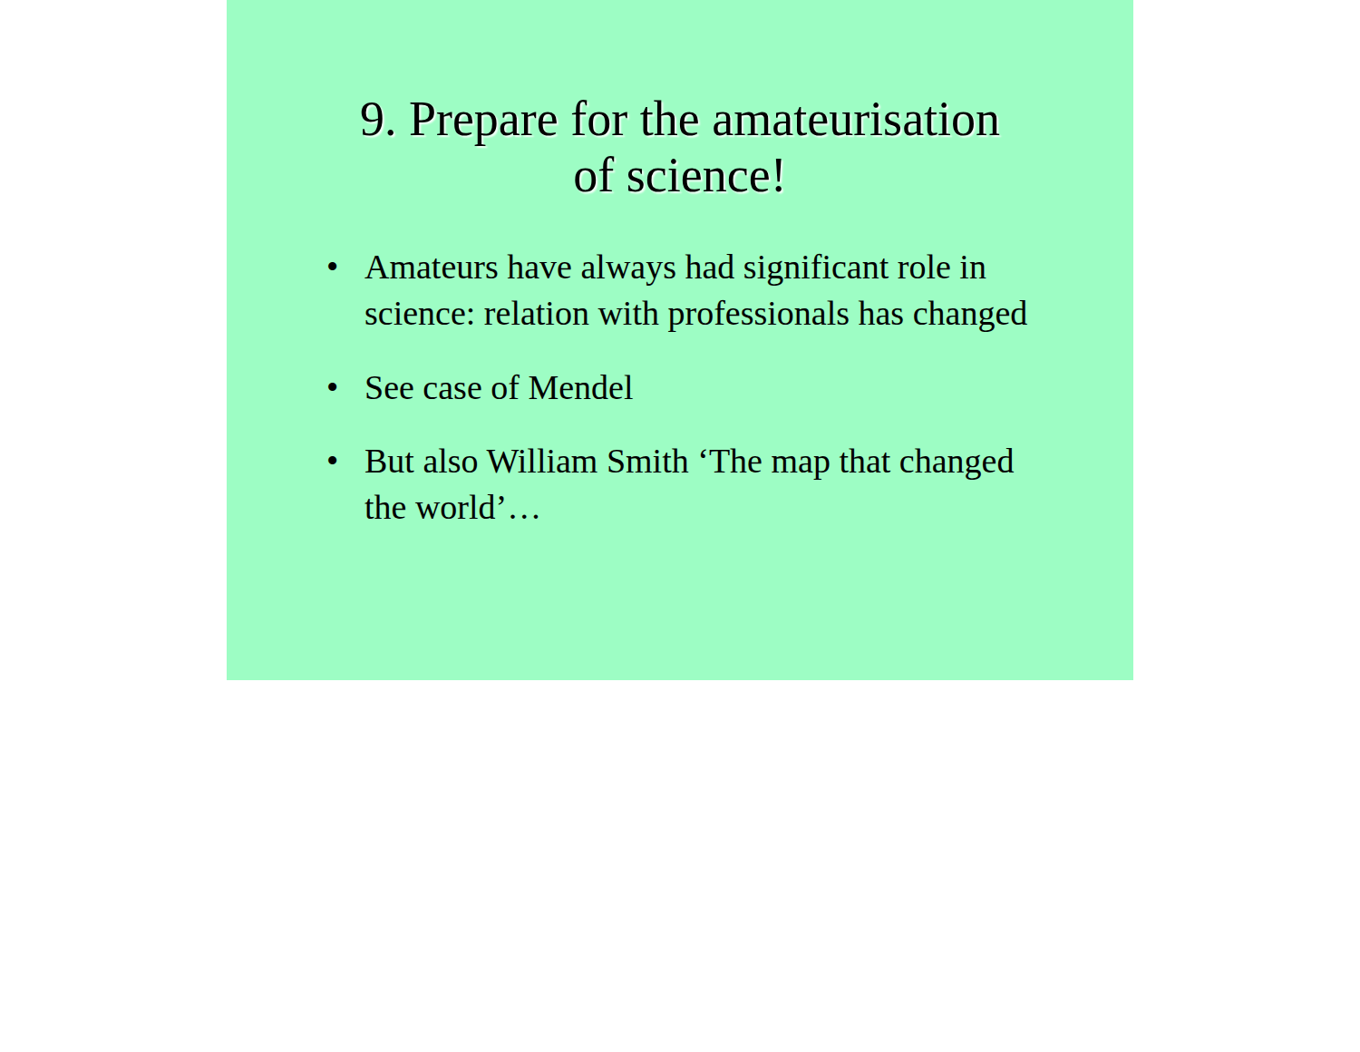9. Prepare for the amateurisation
of science!
Amateurs have always had significant role in science: relation with professionals has changed
See case of Mendel
But also William Smith ‘The map that changed the world’…